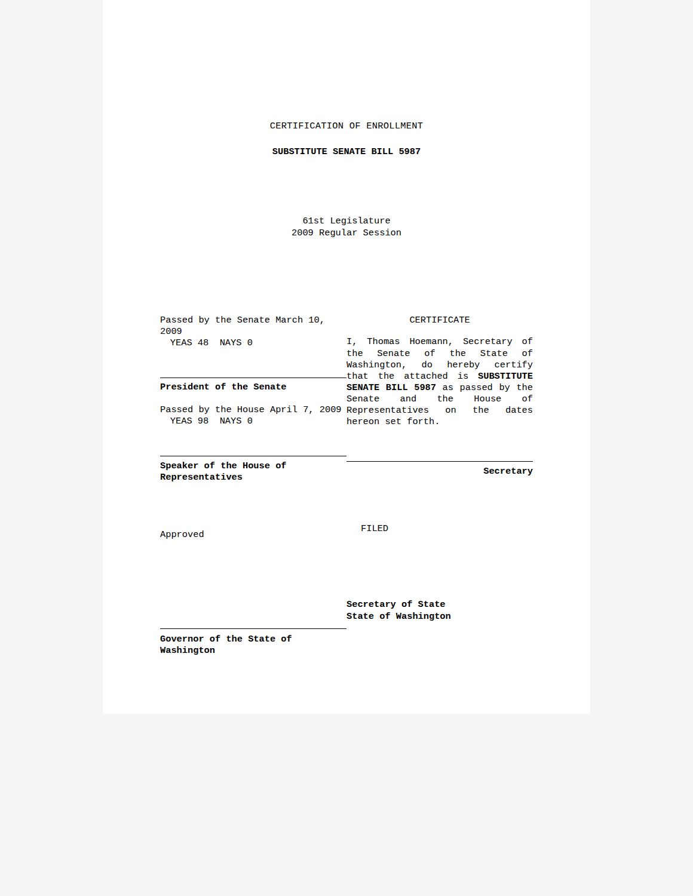CERTIFICATION OF ENROLLMENT
SUBSTITUTE SENATE BILL 5987
61st Legislature
2009 Regular Session
| Passed by the Senate March 10, 2009 YEAS 48 NAYS 0 President of the Senate Passed by the House April 7, 2009 YEAS 98 NAYS 0 Speaker of the House of Representatives Approved Governor of the State of Washington | CERTIFICATE I, Thomas Hoemann, Secretary of the Senate of the State of Washington, do hereby certify that the attached is SUBSTITUTE SENATE BILL 5987 as passed by the Senate and the House of Representatives on the dates hereon set forth. Secretary FILED Secretary of State State of Washington |